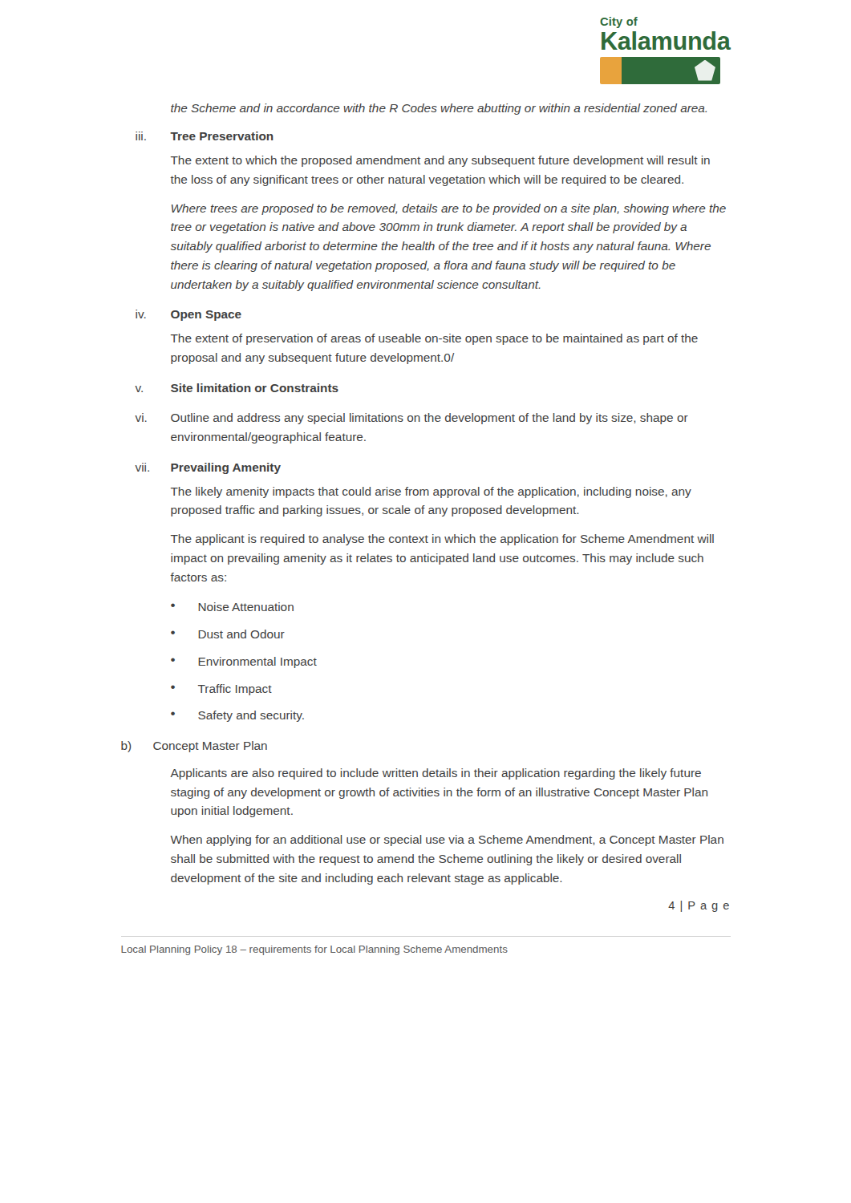City of
Kalamunda
the Scheme and in accordance with the R Codes where abutting or within a residential zoned area.
iii.
Tree Preservation
The extent to which the proposed amendment and any subsequent future development will result in the loss of any significant trees or other natural vegetation which will be required to be cleared.
Where trees are proposed to be removed, details are to be provided on a site plan, showing where the tree or vegetation is native and above 300mm in trunk diameter. A report shall be provided by a suitably qualified arborist to determine the health of the tree and if it hosts any natural fauna. Where there is clearing of natural vegetation proposed, a flora and fauna study will be required to be undertaken by a suitably qualified environmental science consultant.
iv.
Open Space
The extent of preservation of areas of useable on-site open space to be maintained as part of the proposal and any subsequent future development.0/
v.
Site limitation or Constraints
vi.
Outline and address any special limitations on the development of the land by its size, shape or environmental/geographical feature.
vii.
Prevailing Amenity
The likely amenity impacts that could arise from approval of the application, including noise, any proposed traffic and parking issues, or scale of any proposed development.
The applicant is required to analyse the context in which the application for Scheme Amendment will impact on prevailing amenity as it relates to anticipated land use outcomes. This may include such factors as:
Noise Attenuation
Dust and Odour
Environmental Impact
Traffic Impact
Safety and security.
b)
Concept Master Plan
Applicants are also required to include written details in their application regarding the likely future staging of any development or growth of activities in the form of an illustrative Concept Master Plan upon initial lodgement.
When applying for an additional use or special use via a Scheme Amendment, a Concept Master Plan shall be submitted with the request to amend the Scheme outlining the likely or desired overall development of the site and including each relevant stage as applicable.
4 | P a g e
Local Planning Policy 18 – requirements for Local Planning Scheme Amendments